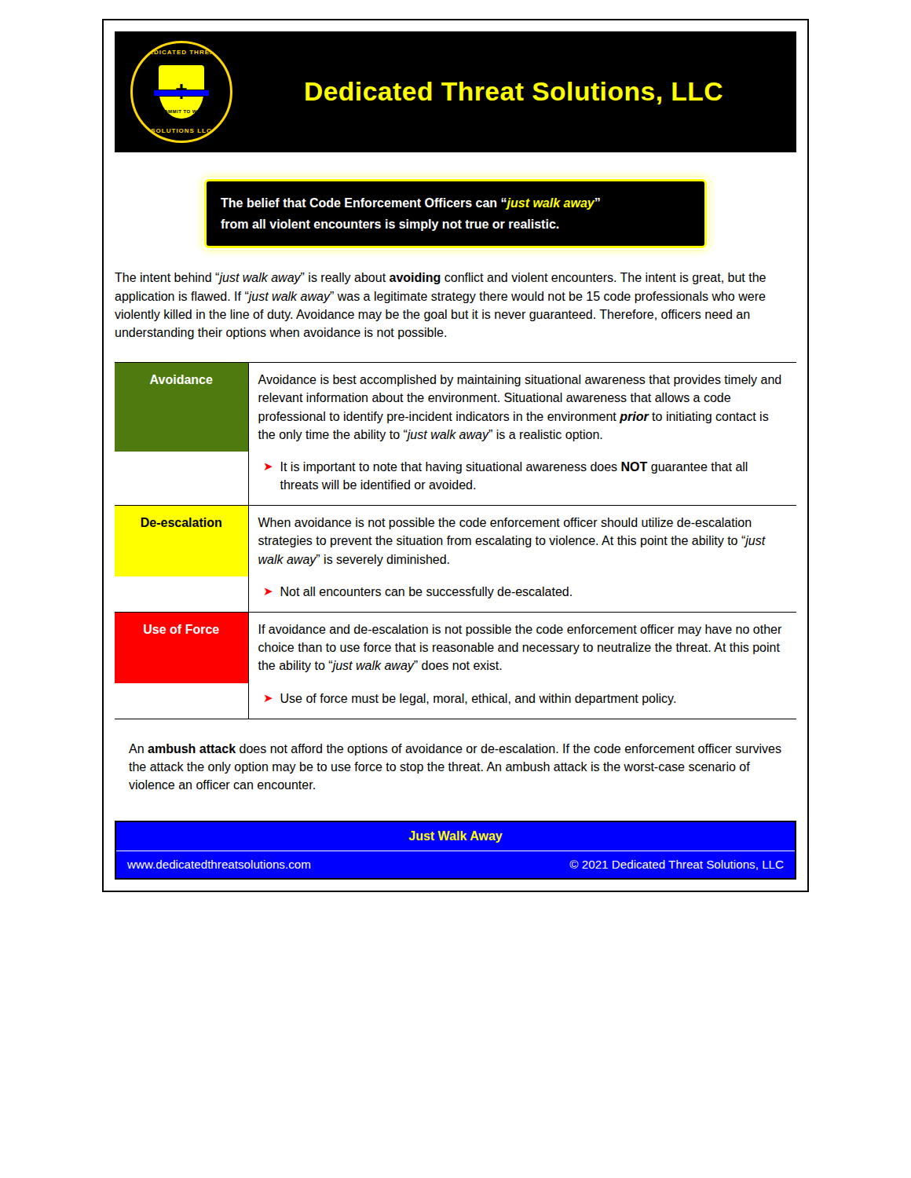DEDICATED THREAT SOLUTIONS LLC
✝ COMMIT TO WIN
Dedicated Threat Solutions, LLC
The belief that Code Enforcement Officers can “just walk away”
from all violent encounters is simply not true or realistic.
The intent behind “just walk away” is really about avoiding conflict and violent encounters. The intent is great, but the application is flawed. If “just walk away” was a legitimate strategy there would not be 15 code professionals who were violently killed in the line of duty. Avoidance may be the goal but it is never guaranteed. Therefore, officers need an understanding their options when avoidance is not possible.
| Avoidance | Avoidance is best accomplished by maintaining situational awareness that provides timely and relevant information about the environment. Situational awareness that allows a code professional to identify pre-incident indicators in the environment prior to initiating contact is the only time the ability to “ just walk away ” is a realistic option. |
| | It is important to note that having situational awareness does NOT guarantee that all threats will be identified or avoided. |
| De-escalation | When avoidance is not possible the code enforcement officer should utilize de-escalation strategies to prevent the situation from escalating to violence. At this point the ability to “ just walk away ” is severely diminished. |
| | Not all encounters can be successfully de-escalated. |
| Use of Force | If avoidance and de-escalation is not possible the code enforcement officer may have no other choice than to use force that is reasonable and necessary to neutralize the threat. At this point the ability to “ just walk away ” does not exist. |
| | Use of force must be legal, moral, ethical, and within department policy. |
An ambush attack does not afford the options of avoidance or de-escalation. If the code enforcement officer survives the attack the only option may be to use force to stop the threat. An ambush attack is the worst-case scenario of violence an officer can encounter.
Just Walk Away
www.dedicatedthreatsolutions.com © 2021 Dedicated Threat Solutions, LLC